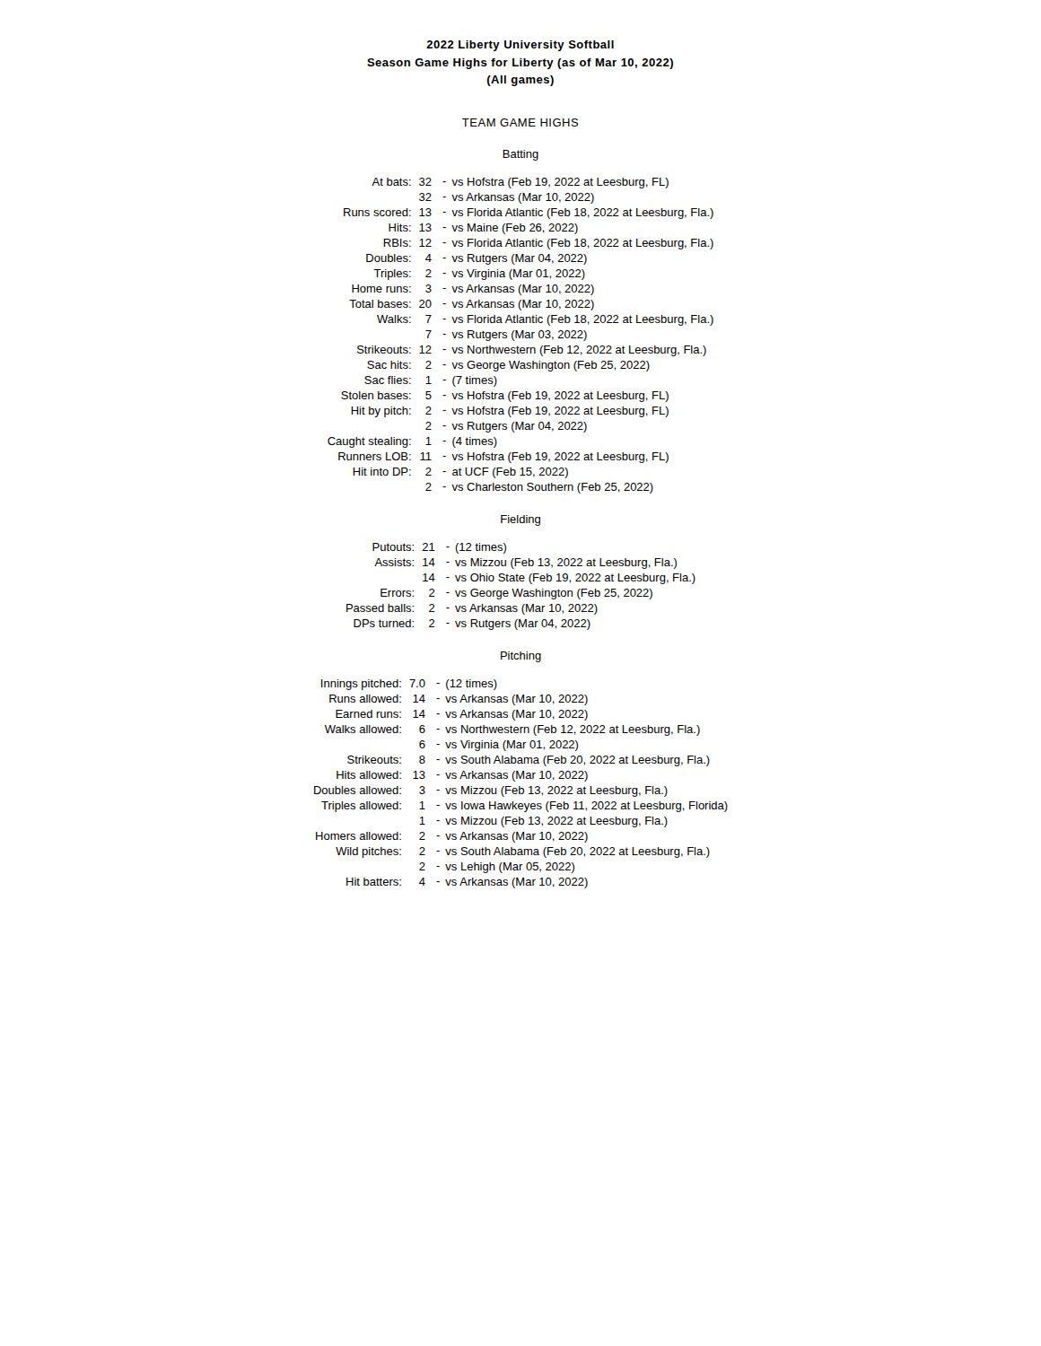2022 Liberty University Softball
Season Game Highs for Liberty (as of Mar 10, 2022)
(All games)
TEAM GAME HIGHS
Batting
| At bats: | 32 | - | vs Hofstra (Feb 19, 2022 at Leesburg, FL) |
| | 32 | - | vs Arkansas (Mar 10, 2022) |
| Runs scored: | 13 | - | vs Florida Atlantic (Feb 18, 2022 at Leesburg, Fla.) |
| Hits: | 13 | - | vs Maine (Feb 26, 2022) |
| RBIs: | 12 | - | vs Florida Atlantic (Feb 18, 2022 at Leesburg, Fla.) |
| Doubles: | 4 | - | vs Rutgers (Mar 04, 2022) |
| Triples: | 2 | - | vs Virginia (Mar 01, 2022) |
| Home runs: | 3 | - | vs Arkansas (Mar 10, 2022) |
| Total bases: | 20 | - | vs Arkansas (Mar 10, 2022) |
| Walks: | 7 | - | vs Florida Atlantic (Feb 18, 2022 at Leesburg, Fla.) |
| | 7 | - | vs Rutgers (Mar 03, 2022) |
| Strikeouts: | 12 | - | vs Northwestern (Feb 12, 2022 at Leesburg, Fla.) |
| Sac hits: | 2 | - | vs George Washington (Feb 25, 2022) |
| Sac flies: | 1 | - | (7 times) |
| Stolen bases: | 5 | - | vs Hofstra (Feb 19, 2022 at Leesburg, FL) |
| Hit by pitch: | 2 | - | vs Hofstra (Feb 19, 2022 at Leesburg, FL) |
| | 2 | - | vs Rutgers (Mar 04, 2022) |
| Caught stealing: | 1 | - | (4 times) |
| Runners LOB: | 11 | - | vs Hofstra (Feb 19, 2022 at Leesburg, FL) |
| Hit into DP: | 2 | - | at UCF (Feb 15, 2022) |
| | 2 | - | vs Charleston Southern (Feb 25, 2022) |
Fielding
| Putouts: | 21 | - | (12 times) |
| Assists: | 14 | - | vs Mizzou (Feb 13, 2022 at Leesburg, Fla.) |
| | 14 | - | vs Ohio State (Feb 19, 2022 at Leesburg, Fla.) |
| Errors: | 2 | - | vs George Washington (Feb 25, 2022) |
| Passed balls: | 2 | - | vs Arkansas (Mar 10, 2022) |
| DPs turned: | 2 | - | vs Rutgers (Mar 04, 2022) |
Pitching
| Innings pitched: | 7.0 | - | (12 times) |
| Runs allowed: | 14 | - | vs Arkansas (Mar 10, 2022) |
| Earned runs: | 14 | - | vs Arkansas (Mar 10, 2022) |
| Walks allowed: | 6 | - | vs Northwestern (Feb 12, 2022 at Leesburg, Fla.) |
| | 6 | - | vs Virginia (Mar 01, 2022) |
| Strikeouts: | 8 | - | vs South Alabama (Feb 20, 2022 at Leesburg, Fla.) |
| Hits allowed: | 13 | - | vs Arkansas (Mar 10, 2022) |
| Doubles allowed: | 3 | - | vs Mizzou (Feb 13, 2022 at Leesburg, Fla.) |
| Triples allowed: | 1 | - | vs Iowa Hawkeyes (Feb 11, 2022 at Leesburg, Florida) |
| | 1 | - | vs Mizzou (Feb 13, 2022 at Leesburg, Fla.) |
| Homers allowed: | 2 | - | vs Arkansas (Mar 10, 2022) |
| Wild pitches: | 2 | - | vs South Alabama (Feb 20, 2022 at Leesburg, Fla.) |
| | 2 | - | vs Lehigh (Mar 05, 2022) |
| Hit batters: | 4 | - | vs Arkansas (Mar 10, 2022) |